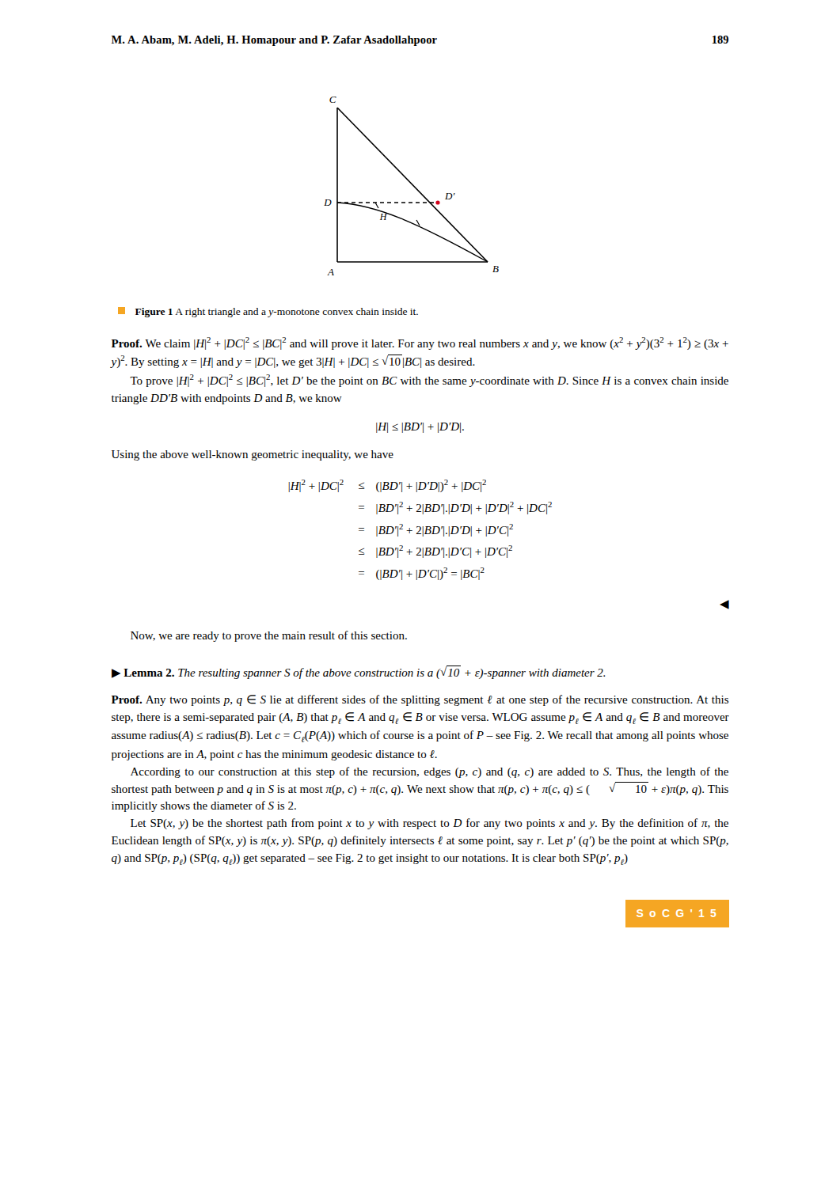M. A. Abam, M. Adeli, H. Homapour and P. Zafar Asadollahpoor 189
C D D′ A B H
Figure 1 A right triangle and a y-monotone convex chain inside it.
Proof. We claim |H|2 + |DC|2 ≤ |BC|2 and will prove it later. For any two real numbers x and y, we know (x2 + y2)(32 + 12) ≥ (3x + y)2. By setting x = |H| and y = |DC|, we get 3|H| + |DC| ≤ 10|BC| as desired.
To prove |H|2 + |DC|2 ≤ |BC|2, let D′ be the point on BC with the same y-coordinate with D. Since H is a convex chain inside triangle DD′B with endpoints D and B, we know
|H| ≤ |BD′| + |D′D|.
Using the above well-known geometric inequality, we have
| / H / 2 + / DC / 2 | ≤ | (/ BD′ / + / D′D /) 2 + / DC / 2 |
| | = | / BD′ / 2 + 2/ BD′ /./ D′D / + / D′D / 2 + / DC / 2 |
| | = | / BD′ / 2 + 2/ BD′ /./ D′D / + / D′C / 2 |
| | ≤ | / BD′ / 2 + 2/ BD′ /./ D′C / + / D′C / 2 |
| | = | (/ BD′ / + / D′C /) 2 = / BC / 2 |
◀
Now, we are ready to prove the main result of this section.
▶ Lemma 2. The resulting spanner S of the above construction is a (10 + ε)-spanner with diameter 2.
Proof. Any two points p, q ∈ S lie at different sides of the splitting segment ℓ at one step of the recursive construction. At this step, there is a semi-separated pair (A, B) that pℓ ∈ A and qℓ ∈ B or vise versa. WLOG assume pℓ ∈ A and qℓ ∈ B and moreover assume radius(A) ≤ radius(B). Let c = Cℓ(P(A)) which of course is a point of P – see Fig. 2. We recall that among all points whose projections are in A, point c has the minimum geodesic distance to ℓ.
According to our construction at this step of the recursion, edges (p, c) and (q, c) are added to S. Thus, the length of the shortest path between p and q in S is at most π(p, c) + π(c, q). We next show that π(p, c) + π(c, q) ≤ (10 + ε)π(p, q). This implicitly shows the diameter of S is 2.
Let SP(x, y) be the shortest path from point x to y with respect to D for any two points x and y. By the definition of π, the Euclidean length of SP(x, y) is π(x, y). SP(p, q) definitely intersects ℓ at some point, say r. Let p′ (q′) be the point at which SP(p, q) and SP(p, pℓ) (SP(q, qℓ)) get separated – see Fig. 2 to get insight to our notations. It is clear both SP(p′, pℓ)
S o C G ' 1 5